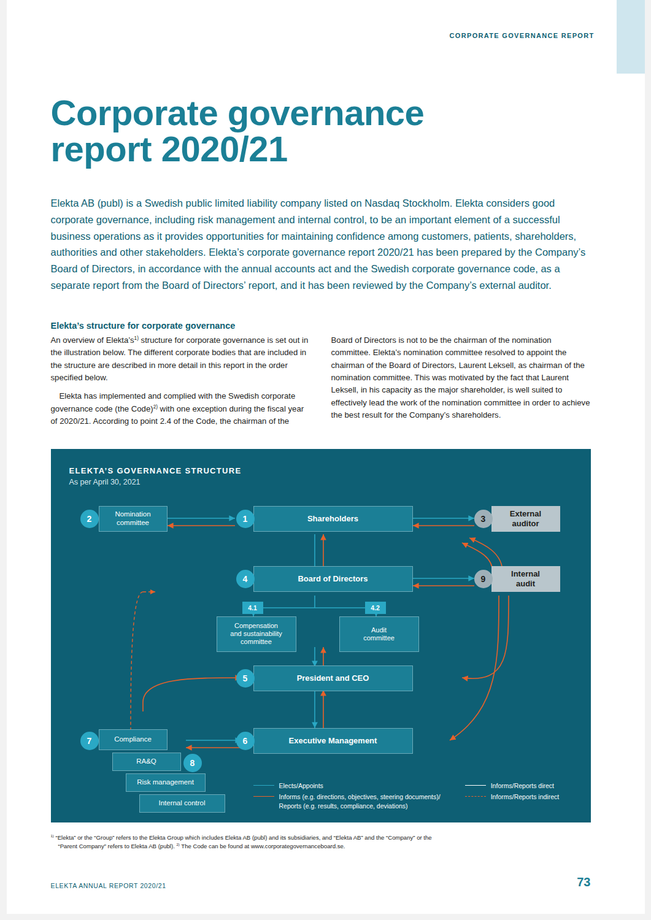Corporate governance report
Corporate governance
report 2020/21
Elekta AB (publ) is a Swedish public limited liability company listed on Nasdaq Stockholm. Elekta considers good corporate governance, including risk management and internal control, to be an important element of a successful business operations as it provides oppor­tunities for maintaining confidence among customers, patients, shareholders, authorities and other stakeholders. Elekta’s corporate governance report 2020/21 has been prepared by the Company’s Board of Directors, in accordance with the annual accounts act and the Swedish corporate governance code, as a separate report from the Board of Directors’ report, and it has been reviewed by the Company’s external auditor.
Elekta’s structure for corporate governance
An overview of Elekta’s1) structure for corporate governance is set out in the illustration below. The different corporate bodies that are included in the structure are described in more detail in this report in the order specified below.
Elekta has implemented and complied with the Swedish corporate governance code (the Code)2) with one exception during the fiscal year of 2020/21. According to point 2.4 of the Code, the chairman of the Board of Directors is not to be the chairman of the nomination committee. Elekta’s nomination committee resolved to appoint the chairman of the Board of Directors, Laurent Leksell, as chairman of the nomination committee. This was motivated by the fact that Laurent Leksell, in his capacity as the major shareholder, is well suited to effectively lead the work of the nomination committee in order to achieve the best result for the Company’s shareholders.
Elekta’s governance structure
As per April 30, 2021
2
Nomination
committee
1
Shareholders
3
External
auditor
4
Board of Directors
9
Internal
audit
4.1
Compensation
and sustainability
committee
4.2
Audit
committee
5
President and CEO
7
Compliance
RA&Q
8
Risk management
Internal control
6
Executive Management
Elects/Appoints
Informs (e.g. directions, objectives, steering documents)/
Reports (e.g. results, compliance, deviations)
Informs/Reports direct
Informs/Reports indirect
1) “Elekta” or the “Group” refers to the Elekta Group which includes Elekta AB (publ) and its subsidiaries, and “Elekta AB” and the “Company” or the
“Parent Company” refers to Elekta AB (publ). 2) The Code can be found at www.corporategovernanceboard.se.
Elekta Annual Report 2020/21 73